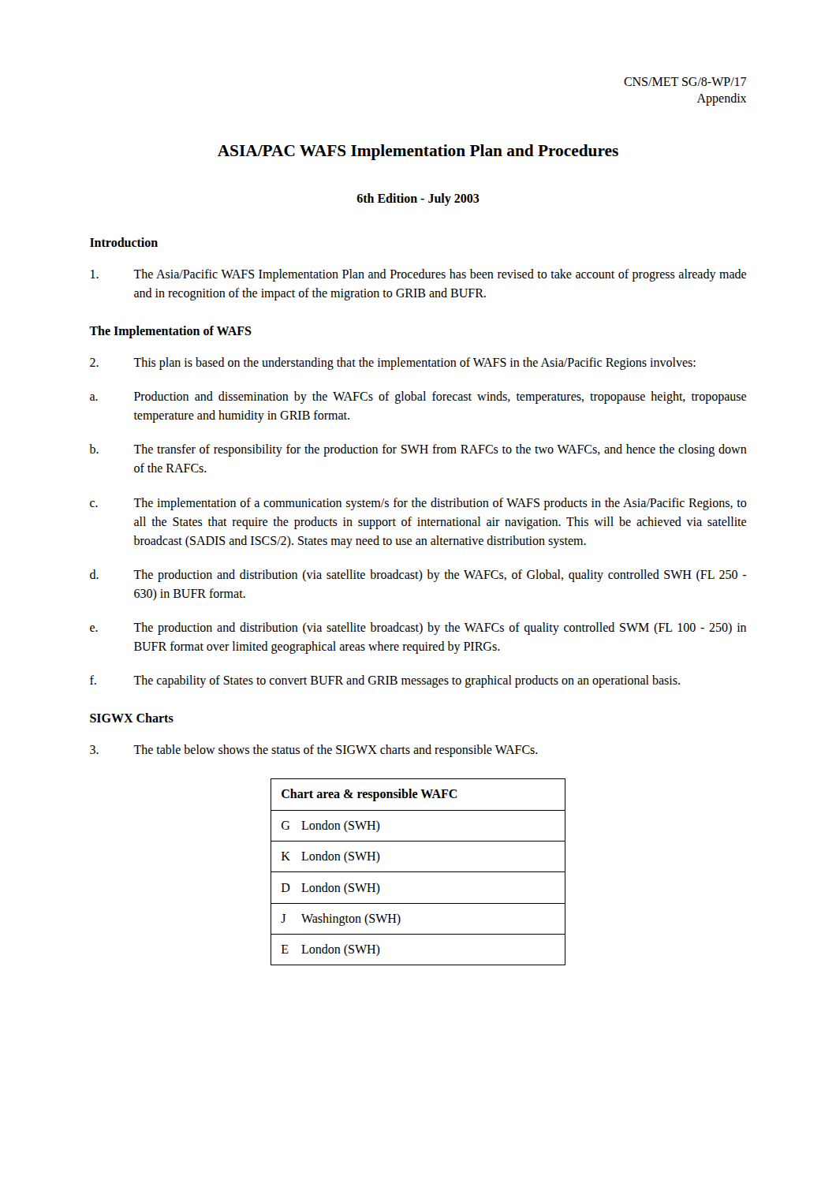CNS/MET SG/8-WP/17
Appendix
ASIA/PAC WAFS Implementation Plan and Procedures
6th Edition - July 2003
Introduction
1.
The Asia/Pacific WAFS Implementation Plan and Procedures has been revised to take account of progress already made and in recognition of the impact of the migration to GRIB and BUFR.
The Implementation of WAFS
2.
This plan is based on the understanding that the implementation of WAFS in the Asia/Pacific Regions involves:
a.
Production and dissemination by the WAFCs of global forecast winds, temperatures, tropopause height, tropopause temperature and humidity in GRIB format.
b.
The transfer of responsibility for the production for SWH from RAFCs to the two WAFCs, and hence the closing down of the RAFCs.
c.
The implementation of a communication system/s for the distribution of WAFS products in the Asia/Pacific Regions, to all the States that require the products in support of international air navigation. This will be achieved via satellite broadcast (SADIS and ISCS/2). States may need to use an alternative distribution system.
d.
The production and distribution (via satellite broadcast) by the WAFCs, of Global, quality controlled SWH (FL 250 - 630) in BUFR format.
e.
The production and distribution (via satellite broadcast) by the WAFCs of quality controlled SWM (FL 100 - 250) in BUFR format over limited geographical areas where required by PIRGs.
f.
The capability of States to convert BUFR and GRIB messages to graphical products on an operational basis.
SIGWX Charts
3.
The table below shows the status of the SIGWX charts and responsible WAFCs.
| Chart area & responsible WAFC |
| --- |
| G London (SWH) |
| K London (SWH) |
| D London (SWH) |
| J Washington (SWH) |
| E London (SWH) |